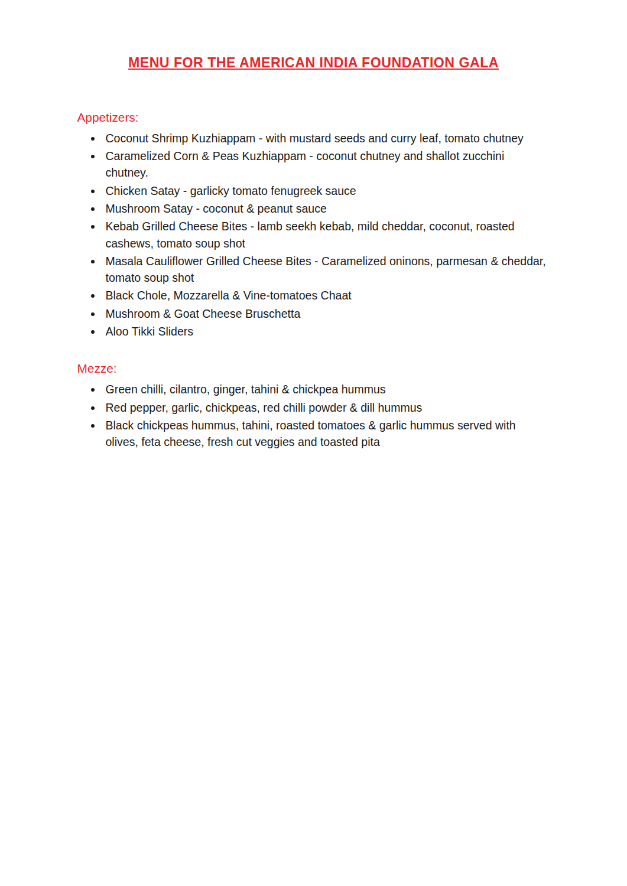MENU FOR THE AMERICAN INDIA FOUNDATION GALA
Appetizers:
Coconut Shrimp Kuzhiappam - with mustard seeds and curry leaf, tomato chutney
Caramelized Corn & Peas Kuzhiappam - coconut chutney and shallot zucchini chutney.
Chicken Satay - garlicky tomato fenugreek sauce
Mushroom Satay - coconut & peanut sauce
Kebab Grilled Cheese Bites - lamb seekh kebab, mild cheddar, coconut, roasted cashews, tomato soup shot
Masala Cauliflower Grilled Cheese Bites - Caramelized oninons, parmesan & cheddar, tomato soup shot
Black Chole, Mozzarella & Vine-tomatoes Chaat
Mushroom & Goat Cheese Bruschetta
Aloo Tikki Sliders
Mezze:
Green chilli, cilantro, ginger, tahini & chickpea hummus
Red pepper, garlic, chickpeas, red chilli powder & dill hummus
Black chickpeas hummus, tahini, roasted tomatoes & garlic hummus served with olives, feta cheese, fresh cut veggies and toasted pita